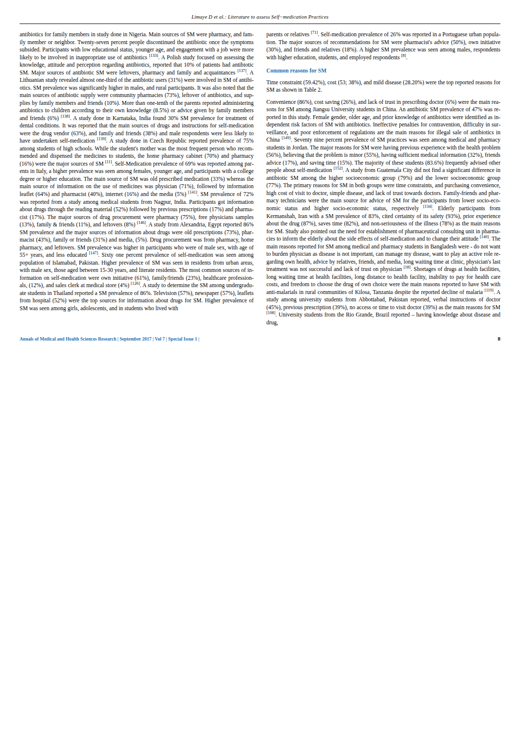Limaye D et al.: Literature to assess Self−medication Practices
antibiotics for family members in study done in Nigeria. Main sources of SM were pharmacy, and family member or neighbor. Twenty-seven percent people discontinued the antibiotic once the symptoms subsided. Participants with low educational status, younger age, and engagement with a job were more likely to be involved in inappropriate use of antibiotics [133]. A Polish study focused on assessing the knowledge, attitude and perception regarding antibiotics, reported that 10% of patients had antibiotic SM. Major sources of antibiotic SM were leftovers, pharmacy and family and acquaintances [137]. A Lithuanian study revealed almost one-third of the antibiotic users (31%) were involved in SM of antibiotics. SM prevalence was significantly higher in males, and rural participants. It was also noted that the main sources of antibiotic supply were community pharmacies (73%), leftover of antibiotics, and supplies by family members and friends (10%). More than one-tenth of the parents reported administering antibiotics to children according to their own knowledge (8.5%) or advice given by family members and friends (6%) [138]. A study done in Karnataka, India found 30% SM prevalence for treatment of dental conditions. It was reported that the main sources of drugs and instructions for self-medication were the drug vendor (63%), and family and friends (38%) and male respondents were less likely to have undertaken self-medication [139]. A study done in Czech Republic reported prevalence of 75% among students of high schools. While the student's mother was the most frequent person who recommended and dispensed the medicines to students, the home pharmacy cabinet (70%) and pharmacy (16%) were the major sources of SM [11]. Self-Medication prevalence of 69% was reported among parents in Italy, a higher prevalence was seen among females, younger age, and participants with a college degree or higher education. The main source of SM was old prescribed medication (33%) whereas the main source of information on the use of medicines was physician (71%), followed by information leaflet (64%) and pharmacist (40%), internet (16%) and the media (5%) [141]. SM prevalence of 72% was reported from a study among medical students from Nagpur, India. Participants got information about drugs through the reading material (52%) followed by previous prescriptions (17%) and pharmacist (17%). The major sources of drug procurement were pharmacy (75%), free physicians samples (13%), family & friends (11%), and leftovers (8%) [146]. A study from Alexandria, Egypt reported 86% SM prevalence and the major sources of information about drugs were old prescriptions (73%), pharmacist (43%), family or friends (31%) and media, (5%). Drug procurement was from pharmacy, home pharmacy, and leftovers. SM prevalence was higher in participants who were of male sex, with age of 55+ years, and less educated [147]. Sixty one percent prevalence of self-medication was seen among population of Islamabad, Pakistan. Higher prevalence of SM was seen in residents from urban areas, with male sex, those aged between 15-30 years, and literate residents. The most common sources of information on self-medication were own initiative (61%), family/friends (23%), healthcare professionals, (12%), and sales clerk at medical store (4%) [126]. A study to determine the SM among undergraduate students in Thailand reported a SM prevalence of 86%. Television (57%), newspaper (57%), leaflets from hospital (52%) were the top sources for information about drugs for SM. Higher prevalence of SM was seen among girls, adolescents, and in students who lived with
parents or relatives [71]. Self-medication prevalence of 26% was reported in a Portuguese urban population. The major sources of recommendations for SM were pharmacist's advice (50%), own initiative (30%), and friends and relatives (18%). A higher SM prevalence was seen among males, respondents with higher education, students, and employed respondents [8].
Common reasons for SM
Time constraint (59.42%), cost (53; 38%), and mild disease (28.20%) were the top reported reasons for SM as shown in Table 2.
Convenience (86%), cost saving (26%), and lack of trust in prescribing doctor (6%) were the main reasons for SM among Jiangsu University students in China. An antibiotic SM prevalence of 47% was reported in this study. Female gender, older age, and prior knowledge of antibiotics were identified as independent risk factors of SM with antibiotics. Ineffective penalties for contravention, difficulty in surveillance, and poor enforcement of regulations are the main reasons for illegal sale of antibiotics in China [149]. Seventy nine percent prevalence of SM practices was seen among medical and pharmacy students in Jordan. The major reasons for SM were having previous experience with the health problem (56%), believing that the problem is minor (55%), having sufficient medical information (32%), friends advice (17%), and saving time (15%). The majority of these students (83.6%) frequently advised other people about self-medication [152]. A study from Guatemala City did not find a significant difference in antibiotic SM among the higher socioeconomic group (79%) and the lower socioeconomic group (77%). The primary reasons for SM in both groups were time constraints, and purchasing convenience, high cost of visit to doctor, simple disease, and lack of trust towards doctors. Family-friends and pharmacy technicians were the main source for advice of SM for the participants from lower socio-economic status and higher socio-economic status, respectively [134]. Elderly participants from Kermanshah, Iran with a SM prevalence of 83%, cited certainty of its safety (93%), prior experience about the drug (87%), saves time (82%), and non-seriousness of the illness (78%) as the main reasons for SM. Study also pointed out the need for establishment of pharmaceutical consulting unit in pharmacies to inform the elderly about the side effects of self-medication and to change their attitude [140]. The main reasons reported for SM among medical and pharmacy students in Bangladesh were - do not want to burden physician as disease is not important, can manage my disease, want to play an active role regarding own health, advice by relatives, friends, and media, long waiting time at clinic, physician's last treatment was not successful and lack of trust on physician [18]. Shortages of drugs at health facilities, long waiting time at health facilities, long distance to health facility, inability to pay for health care costs, and freedom to choose the drug of own choice were the main reasons reported to have SM with anti-malarials in rural communities of Kilosa, Tanzania despite the reported decline of malaria [119]. A study among university students from Abbottabad, Pakistan reported, verbal instructions of doctor (45%), previous prescription (39%), no access or time to visit doctor (39%) as the main reasons for SM [108]. University students from the Rio Grande, Brazil reported – having knowledge about disease and drug,
Annals of Medical and Health Sciences Research | September 2017 | Vol 7 | Special Issue 1 | 8